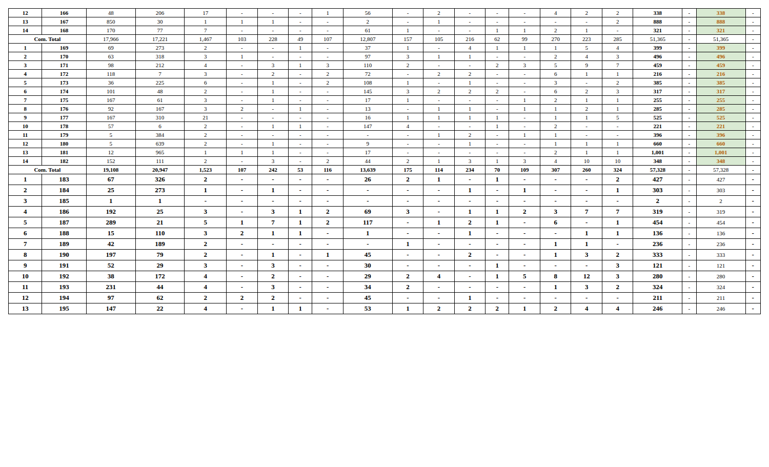| 12 | 166 | 48 | 206 | 17 | - | - | - | 1 | 56 | - | 2 | - | - | - | 4 | 2 | 2 | 338 | - | 338 | - |
| 13 | 167 | 850 | 30 | 1 | 1 | 1 | - | - | 2 | - | 1 | - | - | - | - | - | 2 | 888 | - | 888 | - |
| 14 | 168 | 170 | 77 | 7 | - | - | - | - | 61 | 1 | - | - | 1 | 1 | 2 | 1 | - | 321 | - | 321 | - |
| Com. Total | 17,966 | 17,221 | 1,467 | 103 | 228 | 49 | 107 | 12,807 | 157 | 105 | 216 | 62 | 99 | 270 | 223 | 285 | 51,365 | - | 51,365 | - |
| 1 | 169 | 69 | 273 | 2 | - | - | 1 | - | 37 | 1 | - | 4 | 1 | 1 | 1 | 5 | 4 | 399 | - | 399 | - |
| 2 | 170 | 63 | 318 | 3 | 1 | - | - | - | 97 | 3 | 1 | 1 | - | - | 2 | 4 | 3 | 496 | - | 496 | - |
| 3 | 171 | 98 | 212 | 4 | - | 3 | 1 | 3 | 110 | 2 | - | - | 2 | 3 | 5 | 9 | 7 | 459 | - | 459 | - |
| 4 | 172 | 118 | 7 | 3 | - | 2 | - | 2 | 72 | - | 2 | 2 | - | - | 6 | 1 | 1 | 216 | - | 216 | - |
| 5 | 173 | 36 | 225 | 6 | - | 1 | - | 2 | 108 | 1 | - | 1 | - | - | 3 | - | 2 | 385 | - | 385 | - |
| 6 | 174 | 101 | 48 | 2 | - | 1 | - | - | 145 | 3 | 2 | 2 | 2 | - | 6 | 2 | 3 | 317 | - | 317 | - |
| 7 | 175 | 167 | 61 | 3 | - | 1 | - | - | 17 | 1 | - | - | - | 1 | 2 | 1 | 1 | 255 | - | 255 | - |
| 8 | 176 | 92 | 167 | 3 | 2 | - | 1 | - | 13 | - | 1 | 1 | - | 1 | 1 | 2 | 1 | 285 | - | 285 | - |
| 9 | 177 | 167 | 310 | 21 | - | - | - | - | 16 | 1 | 1 | 1 | 1 | - | 1 | 1 | 5 | 525 | - | 525 | - |
| 10 | 178 | 57 | 6 | 2 | - | 1 | 1 | - | 147 | 4 | - | - | 1 | - | 2 | - | - | 221 | - | 221 | - |
| 11 | 179 | 5 | 384 | 2 | - | - | - | - | - | - | 1 | 2 | - | 1 | 1 | - | - | 396 | - | 396 | - |
| 12 | 180 | 5 | 639 | 2 | - | 1 | - | - | 9 | - | - | 1 | - | - | 1 | 1 | 1 | 660 | - | 660 | - |
| 13 | 181 | 12 | 965 | 1 | 1 | 1 | - | - | 17 | - | - | - | - | - | 2 | 1 | 1 | 1,001 | - | 1,001 | - |
| 14 | 182 | 152 | 111 | 2 | - | 3 | - | 2 | 44 | 2 | 1 | 3 | 1 | 3 | 4 | 10 | 10 | 348 | - | 348 | - |
| Com. Total | 19,108 | 20,947 | 1,523 | 107 | 242 | 53 | 116 | 13,639 | 175 | 114 | 234 | 70 | 109 | 307 | 260 | 324 | 57,328 | - | 57,328 | - |
| 1 | 183 | 67 | 326 | 2 | - | - | - | - | 26 | 2 | 1 | - | 1 | - | - | - | 2 | 427 | - | 427 | - |
| 2 | 184 | 25 | 273 | 1 | - | 1 | - | - | - | - | - | 1 | - | 1 | - | - | 1 | 303 | - | 303 | - |
| 3 | 185 | 1 | 1 | - | - | - | - | - | - | - | - | - | - | - | - | - | - | 2 | - | 2 | - |
| 4 | 186 | 192 | 25 | 3 | - | 3 | 1 | 2 | 69 | 3 | - | 1 | 1 | 2 | 3 | 7 | 7 | 319 | - | 319 | - |
| 5 | 187 | 289 | 21 | 5 | 1 | 7 | 1 | 2 | 117 | - | 1 | 2 | 1 | - | 6 | - | 1 | 454 | - | 454 | - |
| 6 | 188 | 15 | 110 | 3 | 2 | 1 | 1 | - | 1 | - | - | 1 | - | - | - | 1 | 1 | 136 | - | 136 | - |
| 7 | 189 | 42 | 189 | 2 | - | - | - | - | - | 1 | - | - | - | - | 1 | 1 | - | 236 | - | 236 | - |
| 8 | 190 | 197 | 79 | 2 | - | 1 | - | 1 | 45 | - | - | 2 | - | - | 1 | 3 | 2 | 333 | - | 333 | - |
| 9 | 191 | 52 | 29 | 3 | - | 3 | - | - | 30 | - | - | - | 1 | - | - | - | 3 | 121 | - | 121 | - |
| 10 | 192 | 38 | 172 | 4 | - | 2 | - | - | 29 | 2 | 4 | - | 1 | 5 | 8 | 12 | 3 | 280 | - | 280 | - |
| 11 | 193 | 231 | 44 | 4 | - | 3 | - | - | 34 | 2 | - | - | - | - | 1 | 3 | 2 | 324 | - | 324 | - |
| 12 | 194 | 97 | 62 | 2 | 2 | 2 | - | - | 45 | - | - | 1 | - | - | - | - | - | 211 | - | 211 | - |
| 13 | 195 | 147 | 22 | 4 | - | 1 | 1 | - | 53 | 1 | 2 | 2 | 2 | 1 | 2 | 4 | 4 | 246 | - | 246 | - |